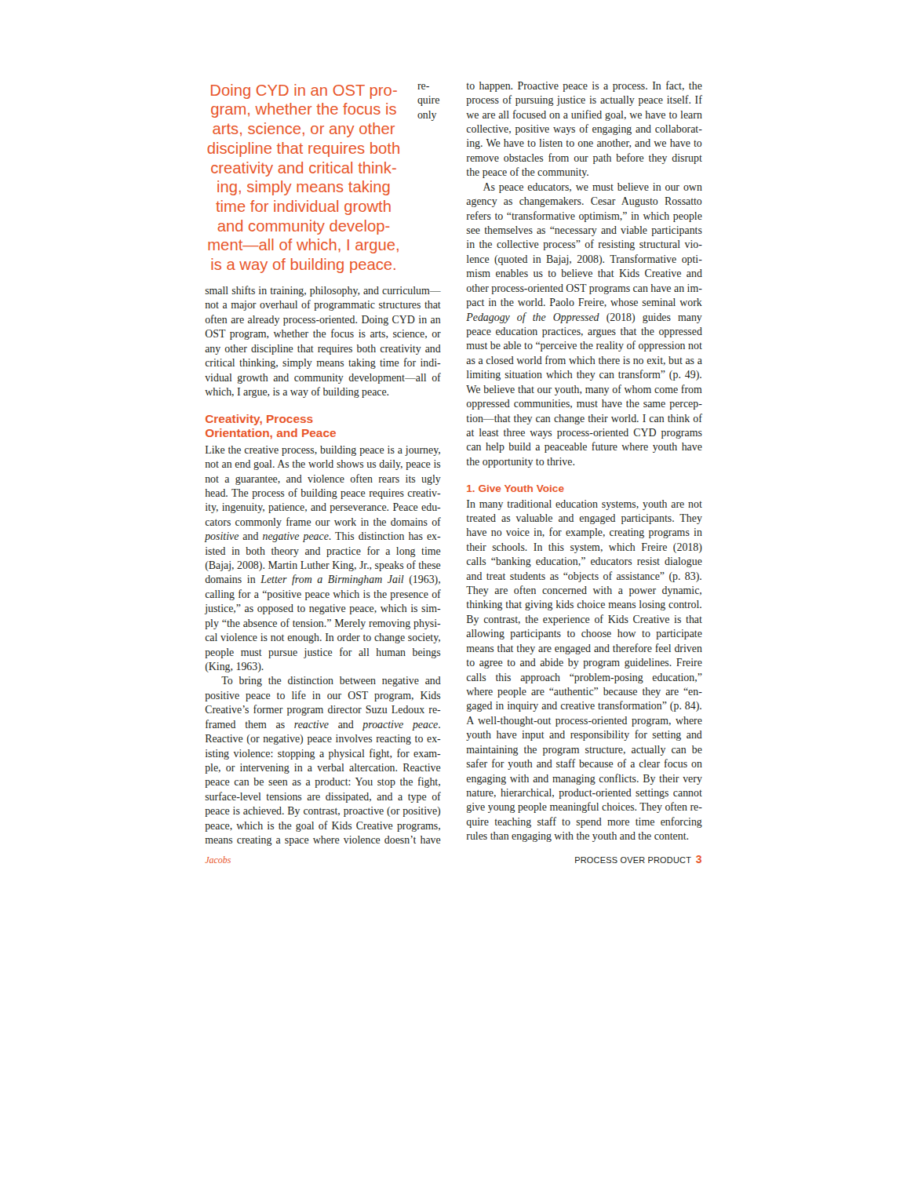Doing CYD in an OST program, whether the focus is arts, science, or any other discipline that requires both creativity and critical thinking, simply means taking time for individual growth and community development—all of which, I argue, is a way of building peace.
require only small shifts in training, philosophy, and curriculum—not a major overhaul of programmatic structures that often are already process-oriented. Doing CYD in an OST program, whether the focus is arts, science, or any other discipline that requires both creativity and critical thinking, simply means taking time for individual growth and community development—all of which, I argue, is a way of building peace.
Creativity, Process
Orientation, and Peace
Like the creative process, building peace is a journey, not an end goal. As the world shows us daily, peace is not a guarantee, and violence often rears its ugly head. The process of building peace requires creativity, ingenuity, patience, and perseverance. Peace educators commonly frame our work in the domains of positive and negative peace. This distinction has existed in both theory and practice for a long time (Bajaj, 2008). Martin Luther King, Jr., speaks of these domains in Letter from a Birmingham Jail (1963), calling for a “positive peace which is the presence of justice,” as opposed to negative peace, which is simply “the absence of tension.” Merely removing physical violence is not enough. In order to change society, people must pursue justice for all human beings (King, 1963).
To bring the distinction between negative and positive peace to life in our OST program, Kids Creative’s former program director Suzu Ledoux reframed them as reactive and proactive peace. Reactive (or negative) peace involves reacting to existing violence: stopping a physical fight, for example, or intervening in a verbal altercation. Reactive peace can be seen as a product: You stop the fight, surface-level tensions are dissipated, and a type of peace is achieved. By contrast, proactive (or positive) peace, which is the goal of Kids Creative programs, means creating a space where violence doesn’t have to happen. Proactive peace is a process. In fact, the process of pursuing justice is actually peace itself. If we are all focused on a unified goal, we have to learn collective, positive ways of engaging and collaborating. We have to listen to one another, and we have to remove obstacles from our path before they disrupt the peace of the community.
As peace educators, we must believe in our own agency as changemakers. Cesar Augusto Rossatto refers to “transformative optimism,” in which people see themselves as “necessary and viable participants in the collective process” of resisting structural violence (quoted in Bajaj, 2008). Transformative optimism enables us to believe that Kids Creative and other process-oriented OST programs can have an impact in the world. Paolo Freire, whose seminal work Pedagogy of the Oppressed (2018) guides many peace education practices, argues that the oppressed must be able to “perceive the reality of oppression not as a closed world from which there is no exit, but as a limiting situation which they can transform” (p. 49). We believe that our youth, many of whom come from oppressed communities, must have the same perception—that they can change their world. I can think of at least three ways process-oriented CYD programs can help build a peaceable future where youth have the opportunity to thrive.
1. Give Youth Voice
In many traditional education systems, youth are not treated as valuable and engaged participants. They have no voice in, for example, creating programs in their schools. In this system, which Freire (2018) calls “banking education,” educators resist dialogue and treat students as “objects of assistance” (p. 83). They are often concerned with a power dynamic, thinking that giving kids choice means losing control. By contrast, the experience of Kids Creative is that allowing participants to choose how to participate means that they are engaged and therefore feel driven to agree to and abide by program guidelines. Freire calls this approach “problem-posing education,” where people are “authentic” because they are “engaged in inquiry and creative transformation” (p. 84). A well-thought-out process-oriented program, where youth have input and responsibility for setting and maintaining the program structure, actually can be safer for youth and staff because of a clear focus on engaging with and managing conflicts. By their very nature, hierarchical, product-oriented settings cannot give young people meaningful choices. They often require teaching staff to spend more time enforcing rules than engaging with the youth and the content.
Jacobs
PROCESS OVER PRODUCT3